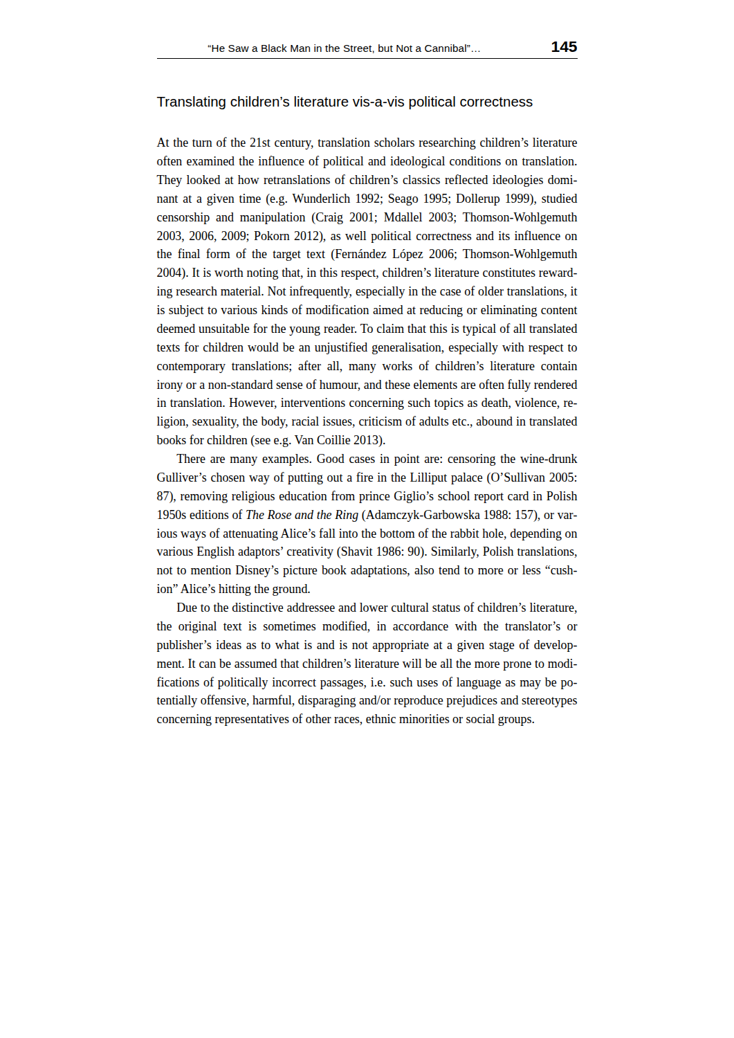“He Saw a Black Man in the Street, but Not a Cannibal”… 145
Translating children’s literature vis-a-vis political correctness
At the turn of the 21st century, translation scholars researching children’s literature often examined the influence of political and ideological conditions on translation. They looked at how retranslations of children’s classics reflected ideologies dominant at a given time (e.g. Wunderlich 1992; Seago 1995; Dollerup 1999), studied censorship and manipulation (Craig 2001; Mdallel 2003; Thomson-Wohlgemuth 2003, 2006, 2009; Pokorn 2012), as well political correctness and its influence on the final form of the target text (Fernández López 2006; Thomson-Wohlgemuth 2004). It is worth noting that, in this respect, children’s literature constitutes rewarding research material. Not infrequently, especially in the case of older translations, it is subject to various kinds of modification aimed at reducing or eliminating content deemed unsuitable for the young reader. To claim that this is typical of all translated texts for children would be an unjustified generalisation, especially with respect to contemporary translations; after all, many works of children’s literature contain irony or a non-standard sense of humour, and these elements are often fully rendered in translation. However, interventions concerning such topics as death, violence, religion, sexuality, the body, racial issues, criticism of adults etc., abound in translated books for children (see e.g. Van Coillie 2013).
There are many examples. Good cases in point are: censoring the wine-drunk Gulliver’s chosen way of putting out a fire in the Lilliput palace (O’Sullivan 2005: 87), removing religious education from prince Giglio’s school report card in Polish 1950s editions of The Rose and the Ring (Adamczyk-Garbowska 1988: 157), or various ways of attenuating Alice’s fall into the bottom of the rabbit hole, depending on various English adaptors’ creativity (Shavit 1986: 90). Similarly, Polish translations, not to mention Disney’s picture book adaptations, also tend to more or less “cushion” Alice’s hitting the ground.
Due to the distinctive addressee and lower cultural status of children’s literature, the original text is sometimes modified, in accordance with the translator’s or publisher’s ideas as to what is and is not appropriate at a given stage of development. It can be assumed that children’s literature will be all the more prone to modifications of politically incorrect passages, i.e. such uses of language as may be potentially offensive, harmful, disparaging and/or reproduce prejudices and stereotypes concerning representatives of other races, ethnic minorities or social groups.